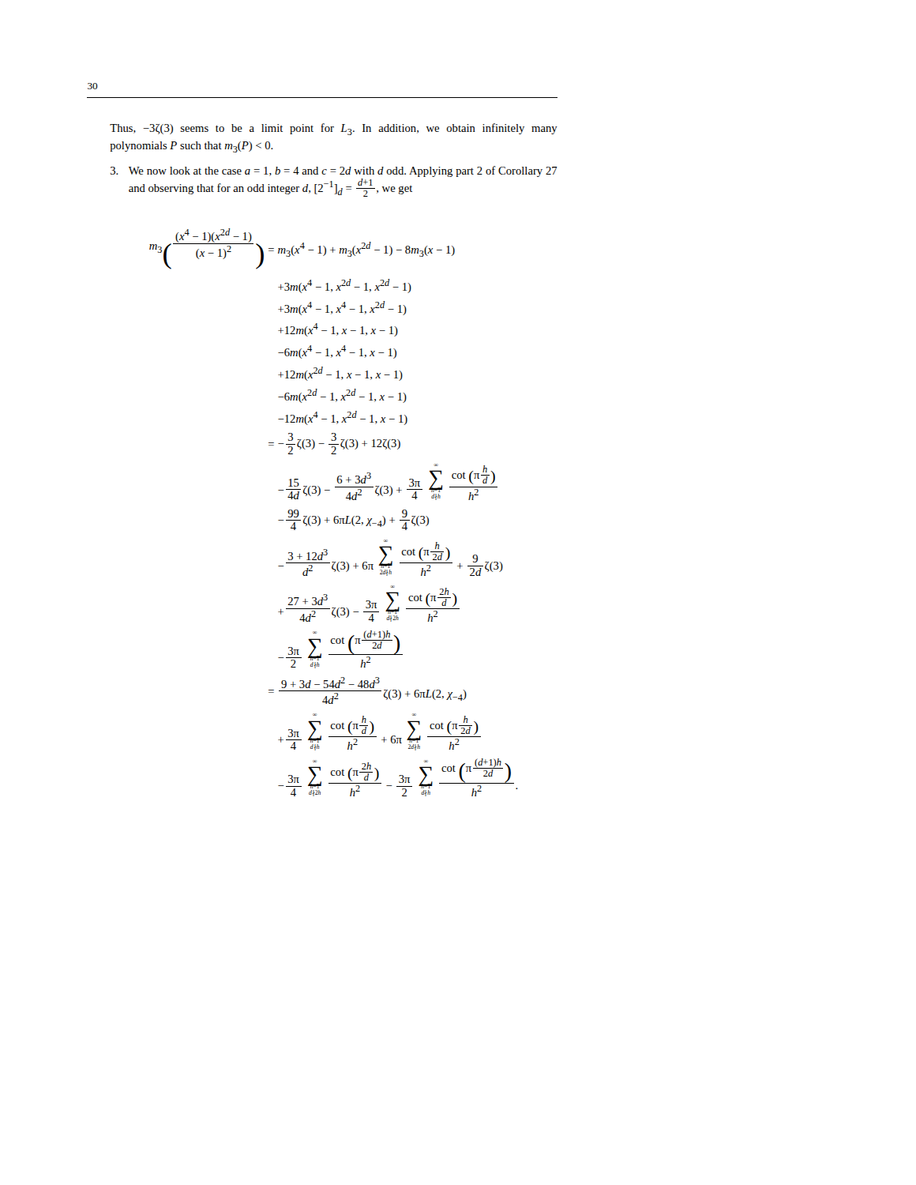30
Thus, −3ζ(3) seems to be a limit point for L3. In addition, we obtain infinitely many polynomials P such that m3(P) < 0.
3. We now look at the case a = 1, b = 4 and c = 2d with d odd. Applying part 2 of Corollary 27 and observing that for an odd integer d, [2−1]d = d+12, we get
| m 3 ( ( x 4 − 1)( x 2 d − 1) ( x − 1) 2 ) | = | m 3 ( x 4 − 1) + m 3 ( x 2 d − 1) − 8 m 3 ( x − 1) |
| | | +3 m ( x 4 − 1, x 2 d − 1, x 2 d − 1) |
| | | +3 m ( x 4 − 1, x 4 − 1, x 2 d − 1) |
| | | +12 m ( x 4 − 1, x − 1, x − 1) |
| | | −6 m ( x 4 − 1, x 4 − 1, x − 1) |
| | | +12 m ( x 2 d − 1, x − 1, x − 1) |
| | | −6 m ( x 2 d − 1, x 2 d − 1, x − 1) |
| | | −12 m ( x 4 − 1, x 2 d − 1, x − 1) |
| | = | − 3 2 ζ (3) − 3 2 ζ (3) + 12 ζ (3) |
| | | − 15 4 d ζ (3) − 6 + 3 d 3 4 d 2 ζ (3) + 3 π 4 ∞ ∑ h =1 d ∤ h cot ( π h d ) h 2 |
| | | − 99 4 ζ (3) + 6 π L (2, χ −4 ) + 9 4 ζ (3) |
| | | − 3 + 12 d 3 d 2 ζ (3) + 6 π ∞ ∑ h =1 2 d ∤ h cot ( π h 2 d ) h 2 + 9 2 d ζ (3) |
| | | + 27 + 3 d 3 4 d 2 ζ (3) − 3 π 4 ∞ ∑ h =1 d ∤2 h cot ( π 2 h d ) h 2 |
| | | − 3 π 2 ∞ ∑ h =1 d ∤ h cot ( π ( d +1) h 2 d ) h 2 |
| | = | 9 + 3 d − 54 d 2 − 48 d 3 4 d 2 ζ (3) + 6 π L (2, χ −4 ) |
| | | + 3 π 4 ∞ ∑ h =1 d ∤ h cot ( π h d ) h 2 + 6 π ∞ ∑ h =1 2 d ∤ h cot ( π h 2 d ) h 2 |
| | | − 3 π 4 ∞ ∑ h =1 d ∤2 h cot ( π 2 h d ) h 2 − 3 π 2 ∞ ∑ h =1 d ∤ h cot ( π ( d +1) h 2 d ) h 2 . |